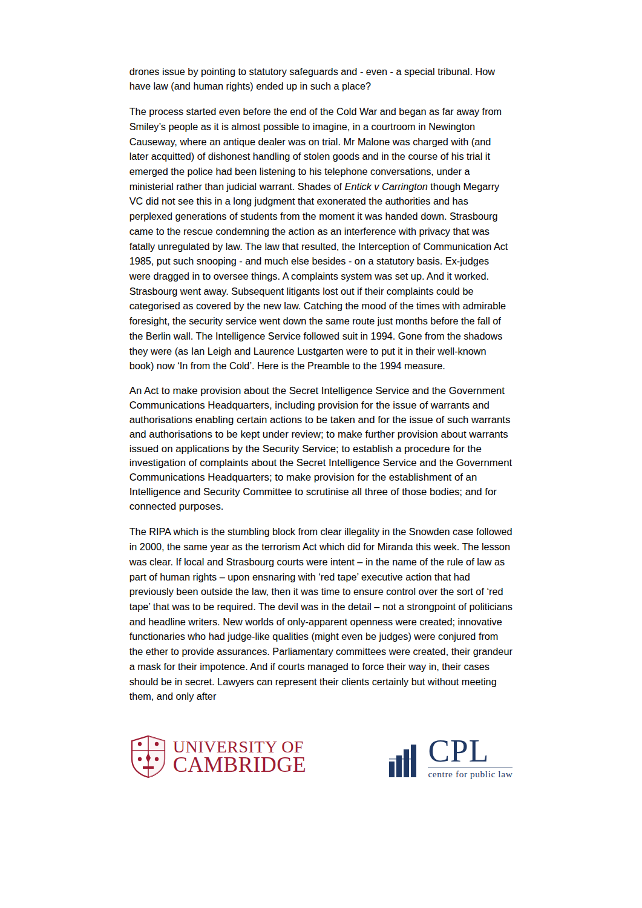drones issue by pointing to statutory safeguards and - even - a special tribunal. How have law (and human rights) ended up in such a place?
The process started even before the end of the Cold War and began as far away from Smiley’s people as it is almost possible to imagine, in a courtroom in Newington Causeway, where an antique dealer was on trial. Mr Malone was charged with (and later acquitted) of dishonest handling of stolen goods and in the course of his trial it emerged the police had been listening to his telephone conversations, under a ministerial rather than judicial warrant. Shades of Entick v Carrington though Megarry VC did not see this in a long judgment that exonerated the authorities and has perplexed generations of students from the moment it was handed down. Strasbourg came to the rescue condemning the action as an interference with privacy that was fatally unregulated by law. The law that resulted, the Interception of Communication Act 1985, put such snooping - and much else besides - on a statutory basis. Ex-judges were dragged in to oversee things. A complaints system was set up. And it worked. Strasbourg went away. Subsequent litigants lost out if their complaints could be categorised as covered by the new law. Catching the mood of the times with admirable foresight, the security service went down the same route just months before the fall of the Berlin wall. The Intelligence Service followed suit in 1994. Gone from the shadows they were (as Ian Leigh and Laurence Lustgarten were to put it in their well-known book) now ‘In from the Cold’. Here is the Preamble to the 1994 measure.
An Act to make provision about the Secret Intelligence Service and the Government Communications Headquarters, including provision for the issue of warrants and authorisations enabling certain actions to be taken and for the issue of such warrants and authorisations to be kept under review; to make further provision about warrants issued on applications by the Security Service; to establish a procedure for the investigation of complaints about the Secret Intelligence Service and the Government Communications Headquarters; to make provision for the establishment of an Intelligence and Security Committee to scrutinise all three of those bodies; and for connected purposes.
The RIPA which is the stumbling block from clear illegality in the Snowden case followed in 2000, the same year as the terrorism Act which did for Miranda this week. The lesson was clear. If local and Strasbourg courts were intent – in the name of the rule of law as part of human rights – upon ensnaring with ‘red tape’ executive action that had previously been outside the law, then it was time to ensure control over the sort of ‘red tape’ that was to be required. The devil was in the detail – not a strongpoint of politicians and headline writers. New worlds of only-apparent openness were created; innovative functionaries who had judge-like qualities (might even be judges) were conjured from the ether to provide assurances. Parliamentary committees were created, their grandeur a mask for their impotence. And if courts managed to force their way in, their cases should be in secret. Lawyers can represent their clients certainly but without meeting them, and only after
UNIVERSITY OF CAMBRIDGE
CPL centre for public law